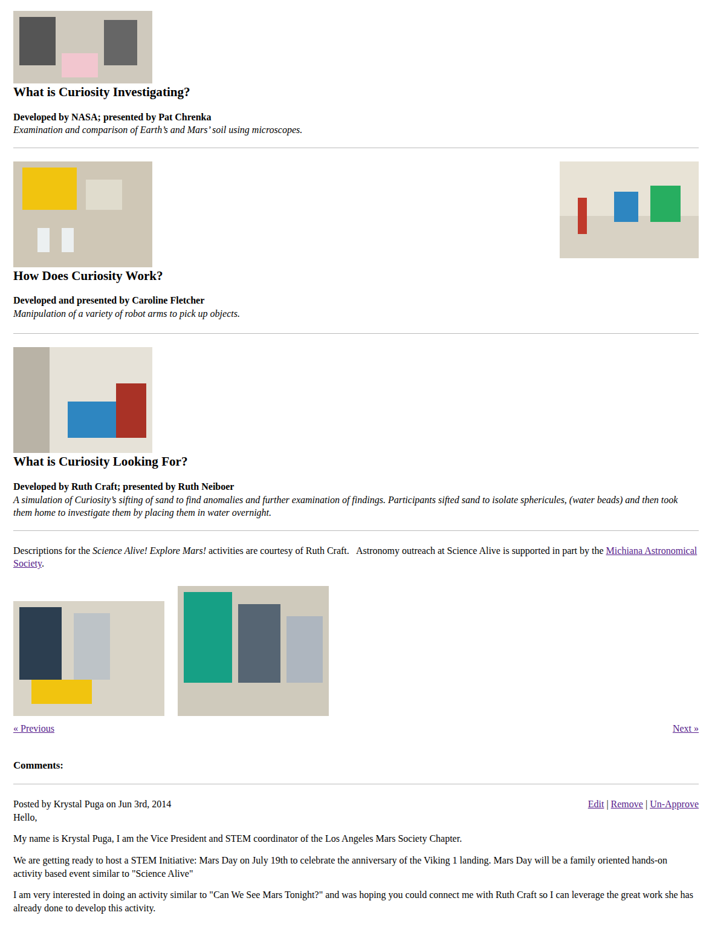What is Curiosity Investigating?
Developed by NASA; presented by Pat Chrenka
Examination and comparison of Earth’s and Mars’ soil using microscopes.
How Does Curiosity Work?
Developed and presented by Caroline Fletcher
Manipulation of a variety of robot arms to pick up objects.
What is Curiosity Looking For?
Developed by Ruth Craft; presented by Ruth Neiboer
A simulation of Curiosity’s sifting of sand to find anomalies and further examination of findings. Participants sifted sand to isolate sphericules, (water beads) and then took them home to investigate them by placing them in water overnight.
Descriptions for the Science Alive! Explore Mars! activities are courtesy of Ruth Craft. Astronomy outreach at Science Alive is supported in part by the Michiana Astronomical Society.
« Previous Next »
Comments:
Posted by Krystal Puga on Jun 3rd, 2014 Edit | Remove | Un-Approve
Hello,
My name is Krystal Puga, I am the Vice President and STEM coordinator of the Los Angeles Mars Society Chapter.
We are getting ready to host a STEM Initiative: Mars Day on July 19th to celebrate the anniversary of the Viking 1 landing. Mars Day will be a family oriented hands-on activity based event similar to "Science Alive"
I am very interested in doing an activity similar to "Can We See Mars Tonight?" and was hoping you could connect me with Ruth Craft so I can leverage the great work she has already done to develop this activity.